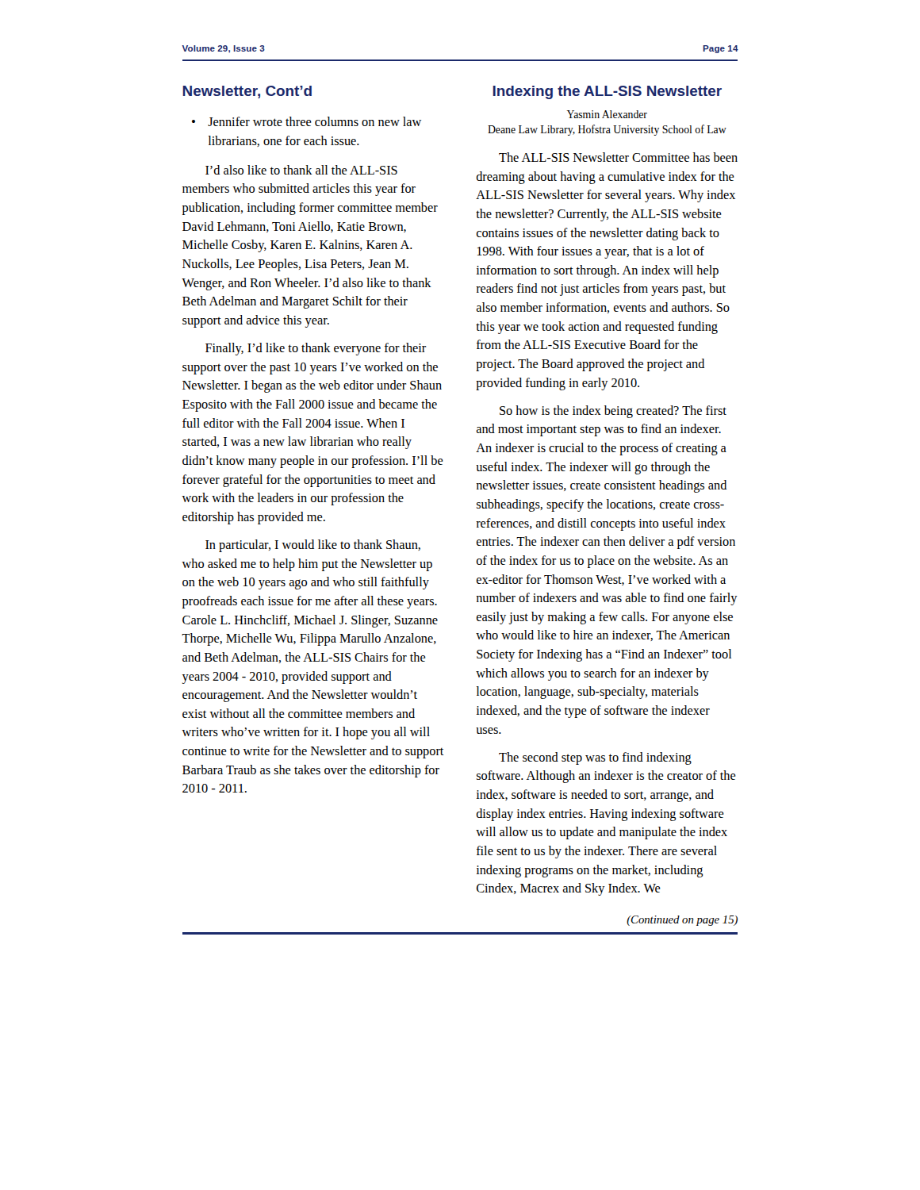Volume 29, Issue 3 Page 14
Newsletter, Cont’d
Jennifer wrote three columns on new law librarians, one for each issue.
I’d also like to thank all the ALL-SIS members who submitted articles this year for publication, including former committee member David Lehmann, Toni Aiello, Katie Brown, Michelle Cosby, Karen E. Kalnins, Karen A. Nuckolls, Lee Peoples, Lisa Peters, Jean M. Wenger, and Ron Wheeler. I’d also like to thank Beth Adelman and Margaret Schilt for their support and advice this year.
Finally, I’d like to thank everyone for their support over the past 10 years I’ve worked on the Newsletter. I began as the web editor under Shaun Esposito with the Fall 2000 issue and became the full editor with the Fall 2004 issue. When I started, I was a new law librarian who really didn’t know many people in our profession. I’ll be forever grateful for the opportunities to meet and work with the leaders in our profession the editorship has provided me.
In particular, I would like to thank Shaun, who asked me to help him put the Newsletter up on the web 10 years ago and who still faithfully proofreads each issue for me after all these years. Carole L. Hinchcliff, Michael J. Slinger, Suzanne Thorpe, Michelle Wu, Filippa Marullo Anzalone, and Beth Adelman, the ALL-SIS Chairs for the years 2004 - 2010, provided support and encouragement. And the Newsletter wouldn’t exist without all the committee members and writers who’ve written for it. I hope you all will continue to write for the Newsletter and to support Barbara Traub as she takes over the editorship for 2010 - 2011.
Indexing the ALL-SIS Newsletter
Yasmin Alexander
Deane Law Library, Hofstra University School of Law
The ALL-SIS Newsletter Committee has been dreaming about having a cumulative index for the ALL-SIS Newsletter for several years. Why index the newsletter? Currently, the ALL-SIS website contains issues of the newsletter dating back to 1998. With four issues a year, that is a lot of information to sort through. An index will help readers find not just articles from years past, but also member information, events and authors. So this year we took action and requested funding from the ALL-SIS Executive Board for the project. The Board approved the project and provided funding in early 2010.
So how is the index being created? The first and most important step was to find an indexer. An indexer is crucial to the process of creating a useful index. The indexer will go through the newsletter issues, create consistent headings and subheadings, specify the locations, create cross-references, and distill concepts into useful index entries. The indexer can then deliver a pdf version of the index for us to place on the website. As an ex-editor for Thomson West, I’ve worked with a number of indexers and was able to find one fairly easily just by making a few calls. For anyone else who would like to hire an indexer, The American Society for Indexing has a “Find an Indexer” tool which allows you to search for an indexer by location, language, sub-specialty, materials indexed, and the type of software the indexer uses.
The second step was to find indexing software. Although an indexer is the creator of the index, software is needed to sort, arrange, and display index entries. Having indexing software will allow us to update and manipulate the index file sent to us by the indexer. There are several indexing programs on the market, including Cindex, Macrex and Sky Index. We
(Continued on page 15)